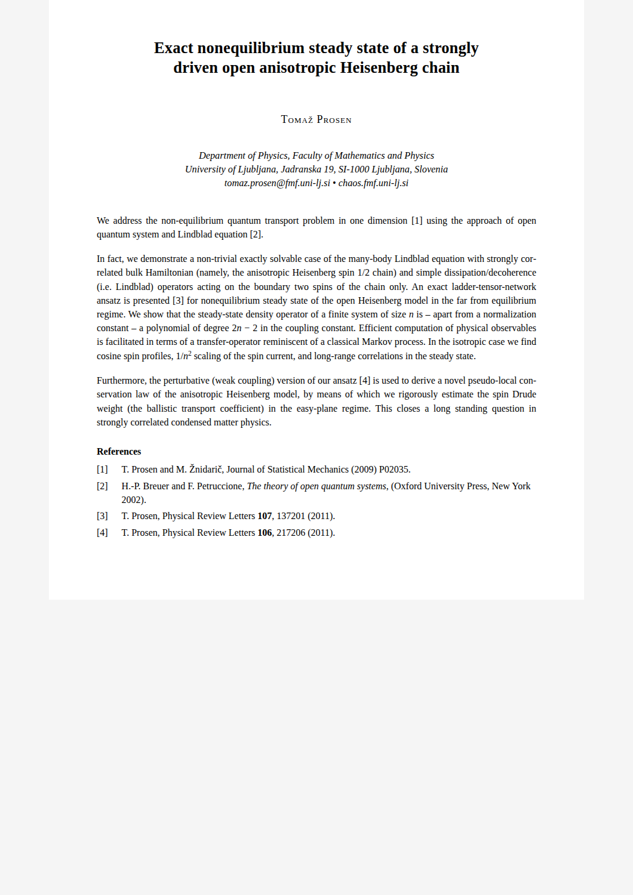Exact nonequilibrium steady state of a strongly
driven open anisotropic Heisenberg chain
Tomaž Prosen
Department of Physics, Faculty of Mathematics and Physics
University of Ljubljana, Jadranska 19, SI-1000 Ljubljana, Slovenia
tomaz.prosen@fmf.uni-lj.si • chaos.fmf.uni-lj.si
We address the non-equilibrium quantum transport problem in one dimension [1] using the approach of open quantum system and Lindblad equation [2].
In fact, we demonstrate a non-trivial exactly solvable case of the many-body Lindblad equation with strongly correlated bulk Hamiltonian (namely, the anisotropic Heisenberg spin 1/2 chain) and simple dissipation/decoherence (i.e. Lindblad) operators acting on the boundary two spins of the chain only. An exact ladder-tensor-network ansatz is presented [3] for nonequilibrium steady state of the open Heisenberg model in the far from equilibrium regime. We show that the steady-state density operator of a finite system of size n is – apart from a normalization constant – a polynomial of degree 2n − 2 in the coupling constant. Efficient computation of physical observables is facilitated in terms of a transfer-operator reminiscent of a classical Markov process. In the isotropic case we find cosine spin profiles, 1/n2 scaling of the spin current, and long-range correlations in the steady state.
Furthermore, the perturbative (weak coupling) version of our ansatz [4] is used to derive a novel pseudo-local conservation law of the anisotropic Heisenberg model, by means of which we rigorously estimate the spin Drude weight (the ballistic transport coefficient) in the easy-plane regime. This closes a long standing question in strongly correlated condensed matter physics.
References
[1] T. Prosen and M. Žnidarič, Journal of Statistical Mechanics (2009) P02035.
[2] H.-P. Breuer and F. Petruccione, The theory of open quantum systems, (Oxford University Press, New York 2002).
[3] T. Prosen, Physical Review Letters 107, 137201 (2011).
[4] T. Prosen, Physical Review Letters 106, 217206 (2011).